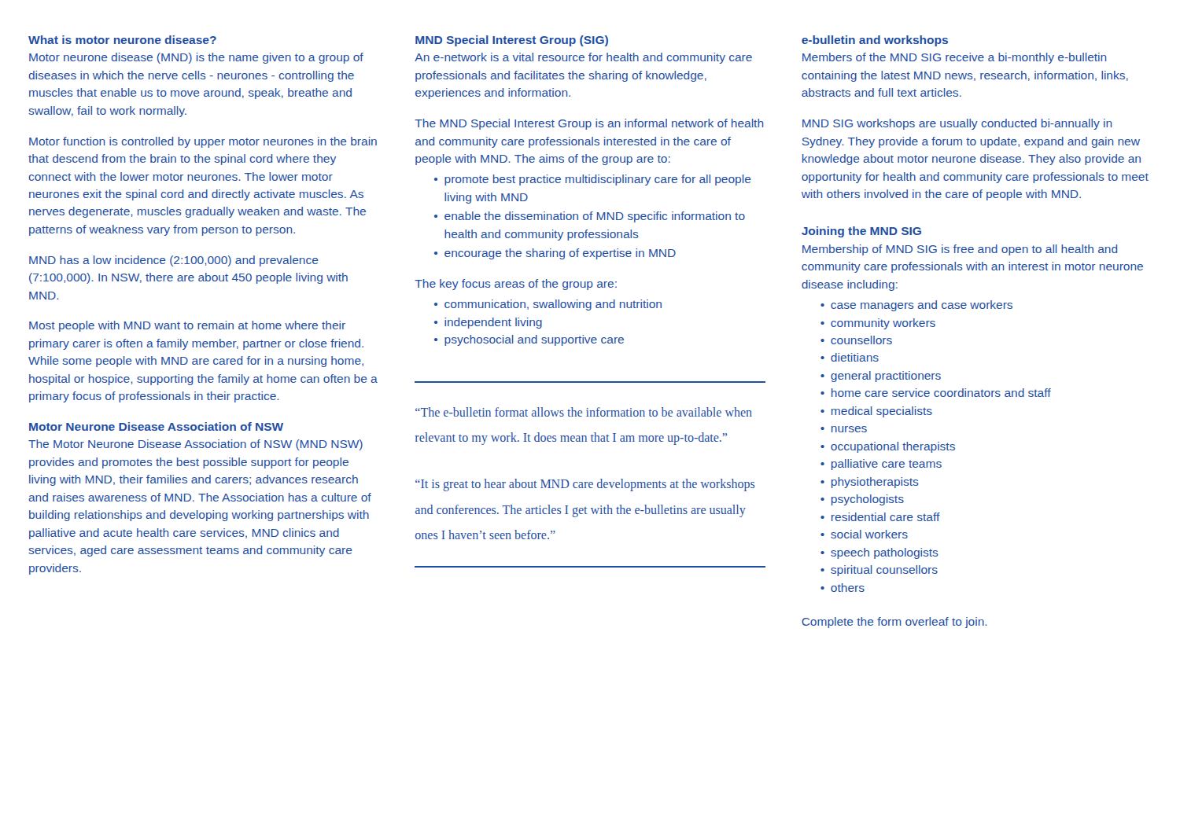What is motor neurone disease?
Motor neurone disease (MND) is the name given to a group of diseases in which the nerve cells - neurones - controlling the muscles that enable us to move around, speak, breathe and swallow, fail to work normally.
Motor function is controlled by upper motor neurones in the brain that descend from the brain to the spinal cord where they connect with the lower motor neurones. The lower motor neurones exit the spinal cord and directly activate muscles. As nerves degenerate, muscles gradually weaken and waste. The patterns of weakness vary from person to person.
MND has a low incidence (2:100,000) and prevalence (7:100,000). In NSW, there are about 450 people living with MND.
Most people with MND want to remain at home where their primary carer is often a family member, partner or close friend. While some people with MND are cared for in a nursing home, hospital or hospice, supporting the family at home can often be a primary focus of professionals in their practice.
Motor Neurone Disease Association of NSW
The Motor Neurone Disease Association of NSW (MND NSW) provides and promotes the best possible support for people living with MND, their families and carers; advances research and raises awareness of MND. The Association has a culture of building relationships and developing working partnerships with palliative and acute health care services, MND clinics and services, aged care assessment teams and community care providers.
MND Special Interest Group (SIG)
An e-network is a vital resource for health and community care professionals and facilitates the sharing of knowledge, experiences and information.
The MND Special Interest Group is an informal network of health and community care professionals interested in the care of people with MND. The aims of the group are to:
promote best practice multidisciplinary care for all people living with MND
enable the dissemination of MND specific information to health and community professionals
encourage the sharing of expertise in MND
The key focus areas of the group are:
communication, swallowing and nutrition
independent living
psychosocial and supportive care
“The e-bulletin format allows the information to be available when relevant to my work. It does mean that I am more up-to-date.”
“It is great to hear about MND care developments at the workshops and conferences. The articles I get with the e-bulletins are usually ones I haven’t seen before.”
e-bulletin and workshops
Members of the MND SIG receive a bi-monthly e-bulletin containing the latest MND news, research, information, links, abstracts and full text articles.
MND SIG workshops are usually conducted bi-annually in Sydney. They provide a forum to update, expand and gain new knowledge about motor neurone disease. They also provide an opportunity for health and community care professionals to meet with others involved in the care of people with MND.
Joining the MND SIG
Membership of MND SIG is free and open to all health and community care professionals with an interest in motor neurone disease including:
case managers and case workers
community workers
counsellors
dietitians
general practitioners
home care service coordinators and staff
medical specialists
nurses
occupational therapists
palliative care teams
physiotherapists
psychologists
residential care staff
social workers
speech pathologists
spiritual counsellors
others
Complete the form overleaf to join.